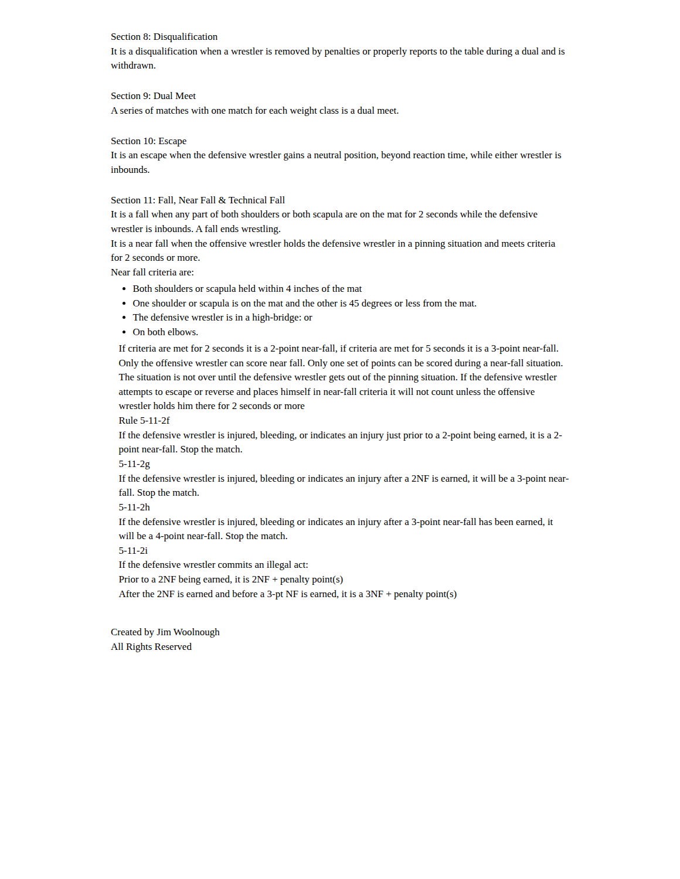Section 8: Disqualification
It is a disqualification when a wrestler is removed by penalties or properly reports to the table during a dual and is withdrawn.
Section 9: Dual Meet
A series of matches with one match for each weight class is a dual meet.
Section 10: Escape
It is an escape when the defensive wrestler gains a neutral position, beyond reaction time, while either wrestler is inbounds.
Section 11: Fall, Near Fall & Technical Fall
It is a fall when any part of both shoulders or both scapula are on the mat for 2 seconds while the defensive wrestler is inbounds. A fall ends wrestling.
It is a near fall when the offensive wrestler holds the defensive wrestler in a pinning situation and meets criteria for 2 seconds or more.
Near fall criteria are:
Both shoulders or scapula held within 4 inches of the mat
One shoulder or scapula is on the mat and the other is 45 degrees or less from the mat.
The defensive wrestler is in a high-bridge: or
On both elbows.
If criteria are met for 2 seconds it is a 2-point near-fall, if criteria are met for 5 seconds it is a 3-point near-fall.
Only the offensive wrestler can score near fall. Only one set of points can be scored during a near-fall situation. The situation is not over until the defensive wrestler gets out of the pinning situation. If the defensive wrestler attempts to escape or reverse and places himself in near-fall criteria it will not count unless the offensive wrestler holds him there for 2 seconds or more
Rule 5-11-2f
If the defensive wrestler is injured, bleeding, or indicates an injury just prior to a 2-point being earned, it is a 2-point near-fall. Stop the match.
5-11-2g
If the defensive wrestler is injured, bleeding or indicates an injury after a 2NF is earned, it will be a 3-point near-fall. Stop the match.
5-11-2h
If the defensive wrestler is injured, bleeding or indicates an injury after a 3-point near-fall has been earned, it will be a 4-point near-fall. Stop the match.
5-11-2i
If the defensive wrestler commits an illegal act:
Prior to a 2NF being earned, it is 2NF + penalty point(s)
After the 2NF is earned and before a 3-pt NF is earned, it is a 3NF + penalty point(s)
Created by Jim Woolnough
All Rights Reserved